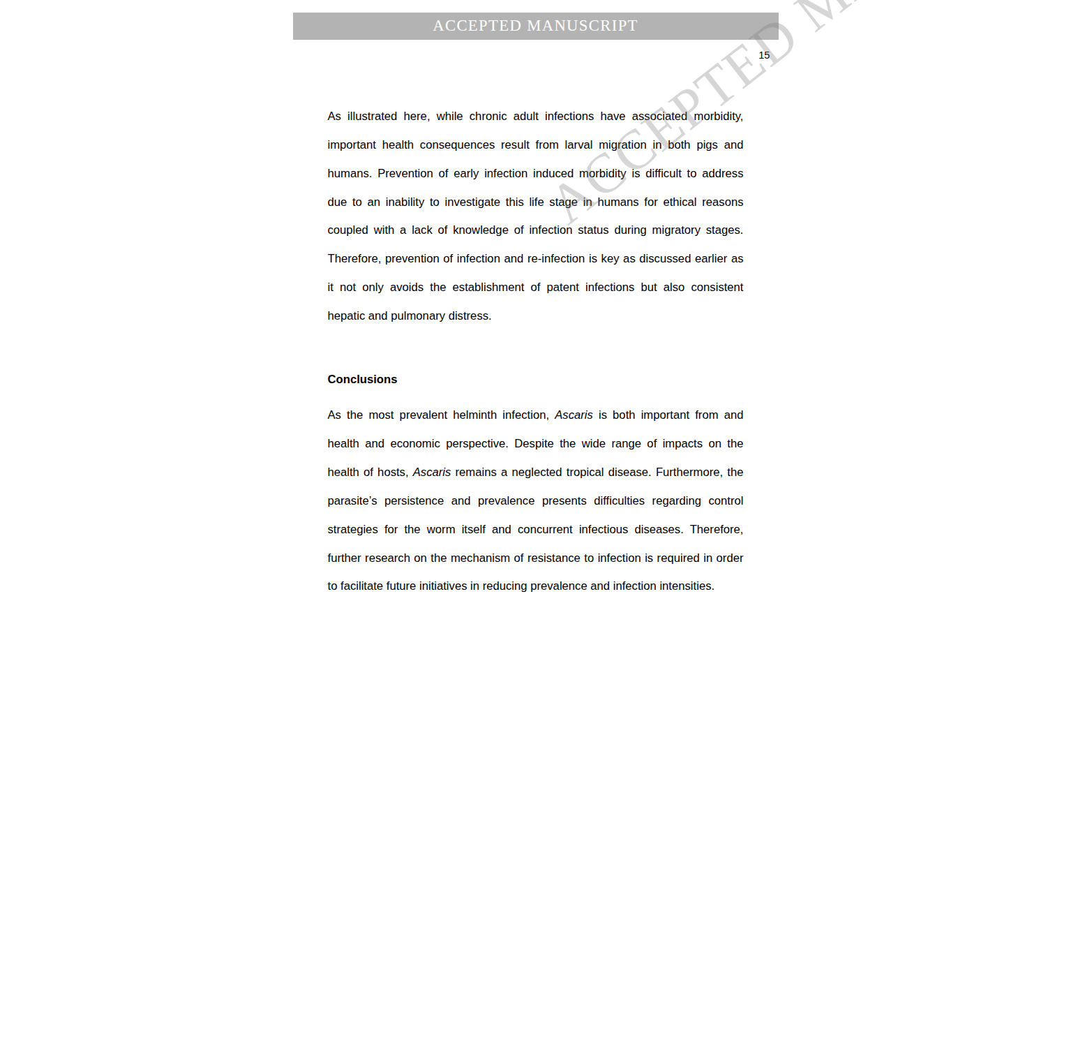ACCEPTED MANUSCRIPT
15
ACCEPTED MANUSCRIPT
As illustrated here, while chronic adult infections have associated morbidity, important health consequences result from larval migration in both pigs and humans. Prevention of early infection induced morbidity is difficult to address due to an inability to investigate this life stage in humans for ethical reasons coupled with a lack of knowledge of infection status during migratory stages. Therefore, prevention of infection and re-infection is key as discussed earlier as it not only avoids the establishment of patent infections but also consistent hepatic and pulmonary distress.
Conclusions
As the most prevalent helminth infection, Ascaris is both important from and health and economic perspective. Despite the wide range of impacts on the health of hosts, Ascaris remains a neglected tropical disease. Furthermore, the parasite’s persistence and prevalence presents difficulties regarding control strategies for the worm itself and concurrent infectious diseases. Therefore, further research on the mechanism of resistance to infection is required in order to facilitate future initiatives in reducing prevalence and infection intensities.